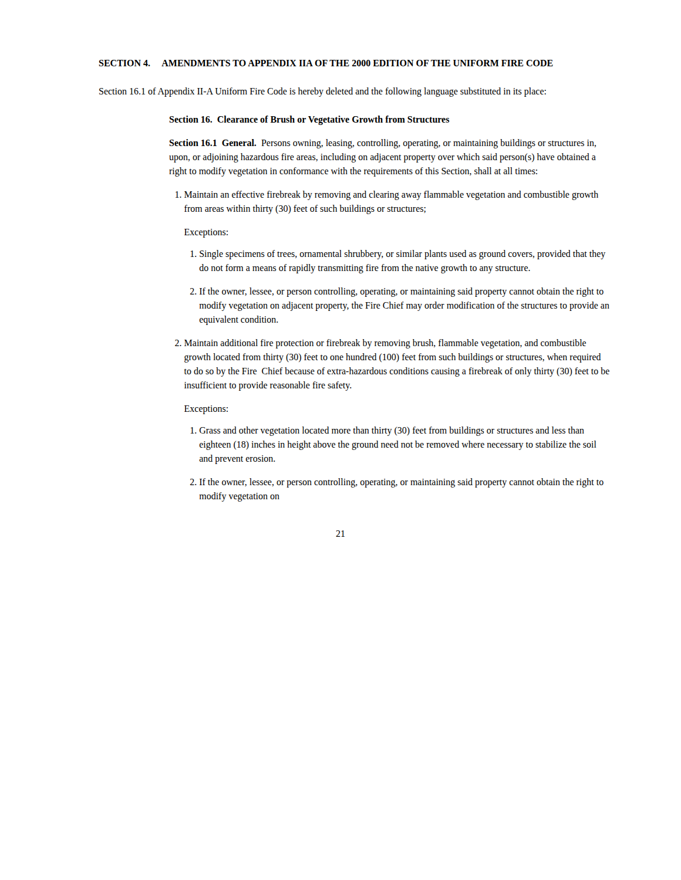| SECTION 4. | AMENDMENTS TO APPENDIX IIA OF THE 2000 EDITION OF THE UNIFORM FIRE CODE |
Section 16.1 of Appendix II-A Uniform Fire Code is hereby deleted and the following language substituted in its place:
Section 16. Clearance of Brush or Vegetative Growth from Structures
Section 16.1 General. Persons owning, leasing, controlling, operating, or maintaining buildings or structures in, upon, or adjoining hazardous fire areas, including on adjacent property over which said person(s) have obtained a right to modify vegetation in conformance with the requirements of this Section, shall at all times:
Maintain an effective firebreak by removing and clearing away flammable vegetation and combustible growth from areas within thirty (30) feet of such buildings or structures;
Exceptions:
Single specimens of trees, ornamental shrubbery, or similar plants used as ground covers, provided that they do not form a means of rapidly transmitting fire from the native growth to any structure.
If the owner, lessee, or person controlling, operating, or maintaining said property cannot obtain the right to modify vegetation on adjacent property, the Fire Chief may order modification of the structures to provide an equivalent condition.
Maintain additional fire protection or firebreak by removing brush, flammable vegetation, and combustible growth located from thirty (30) feet to one hundred (100) feet from such buildings or structures, when required to do so by the Fire Chief because of extra-hazardous conditions causing a firebreak of only thirty (30) feet to be insufficient to provide reasonable fire safety.
Exceptions:
Grass and other vegetation located more than thirty (30) feet from buildings or structures and less than eighteen (18) inches in height above the ground need not be removed where necessary to stabilize the soil and prevent erosion.
If the owner, lessee, or person controlling, operating, or maintaining said property cannot obtain the right to modify vegetation on
21